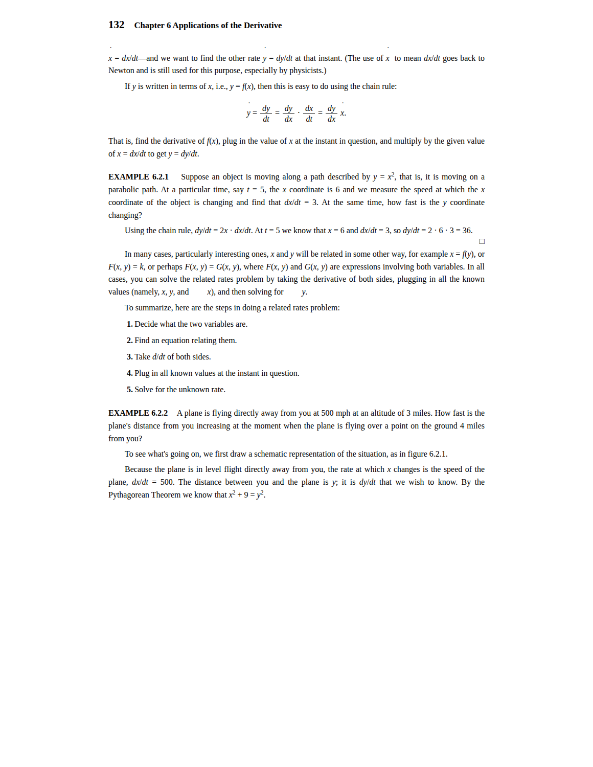132 Chapter 6 Applications of the Derivative
x = dx/dt—and we want to find the other rate y = dy/dt at that instant. (The use of x to mean dx/dt goes back to Newton and is still used for this purpose, especially by physicists.)
If y is written in terms of x, i.e., y = f(x), then this is easy to do using the chain rule:
y = dy dt = dy dx · dx dt = dy dx x.
That is, find the derivative of f(x), plug in the value of x at the instant in question, and multiply by the given value of x = dx/dt to get y = dy/dt.
EXAMPLE 6.2.1 Suppose an object is moving along a path described by y = x2, that is, it is moving on a parabolic path. At a particular time, say t = 5, the x coordinate is 6 and we measure the speed at which the x coordinate of the object is changing and find that dx/dt = 3. At the same time, how fast is the y coordinate changing?
Using the chain rule, dy/dt = 2x · dx/dt. At t = 5 we know that x = 6 and dx/dt = 3, so dy/dt = 2 · 6 · 3 = 36.□
In many cases, particularly interesting ones, x and y will be related in some other way, for example x = f(y), or F(x, y) = k, or perhaps F(x, y) = G(x, y), where F(x, y) and G(x, y) are expressions involving both variables. In all cases, you can solve the related rates problem by taking the derivative of both sides, plugging in all the known values (namely, x, y, and x), and then solving for y.
To summarize, here are the steps in doing a related rates problem:
Decide what the two variables are.
Find an equation relating them.
Take d/dt of both sides.
Plug in all known values at the instant in question.
Solve for the unknown rate.
EXAMPLE 6.2.2 A plane is flying directly away from you at 500 mph at an altitude of 3 miles. How fast is the plane's distance from you increasing at the moment when the plane is flying over a point on the ground 4 miles from you?
To see what's going on, we first draw a schematic representation of the situation, as in figure 6.2.1.
Because the plane is in level flight directly away from you, the rate at which x changes is the speed of the plane, dx/dt = 500. The distance between you and the plane is y; it is dy/dt that we wish to know. By the Pythagorean Theorem we know that x2 + 9 = y2.